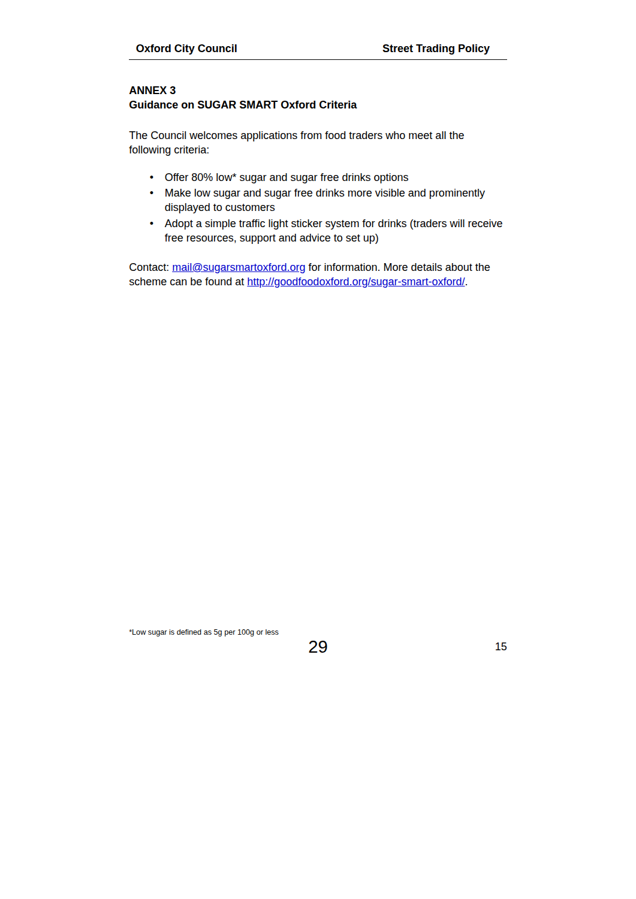Oxford City Council Street Trading Policy
ANNEX 3
Guidance on SUGAR SMART Oxford Criteria
The Council welcomes applications from food traders who meet all the following criteria:
Offer 80% low* sugar and sugar free drinks options
Make low sugar and sugar free drinks more visible and prominently displayed to customers
Adopt a simple traffic light sticker system for drinks (traders will receive free resources, support and advice to set up)
Contact: mail@sugarsmartoxford.org for information. More details about the scheme can be found at http://goodfoodoxford.org/sugar-smart-oxford/.
*Low sugar is defined as 5g per 100g or less
29 15